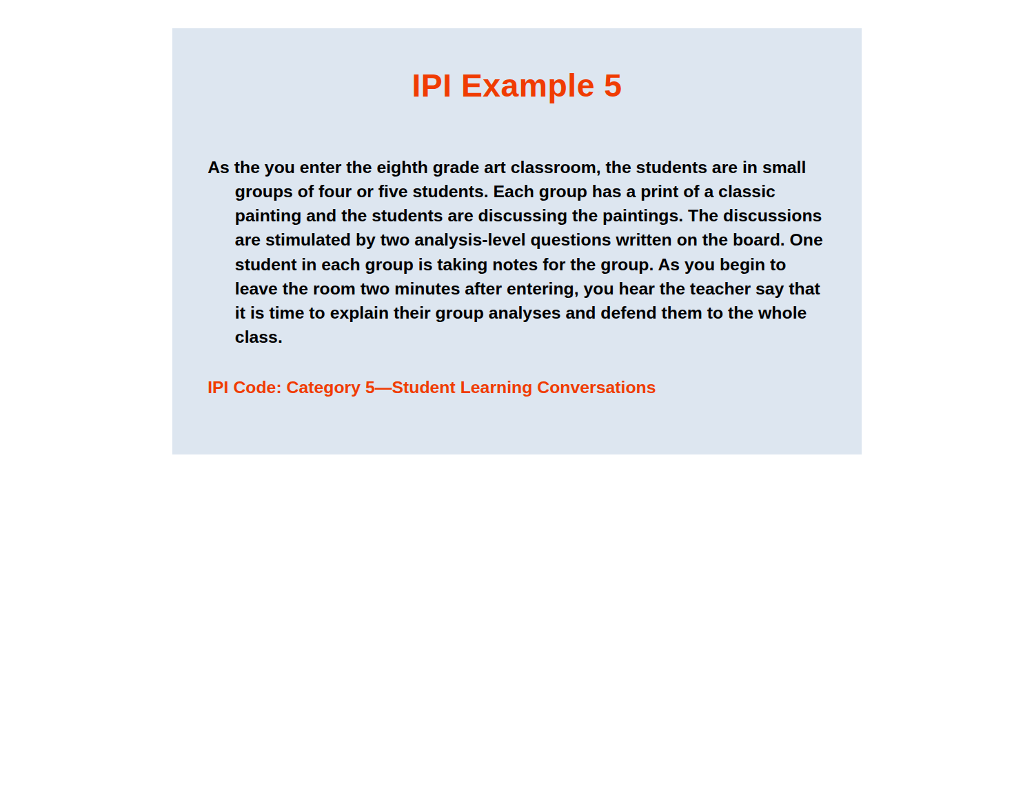IPI Example 5
As the you enter the eighth grade art classroom, the students are in small groups of four or five students. Each group has a print of a classic painting and the students are discussing the paintings. The discussions are stimulated by two analysis-level questions written on the board. One student in each group is taking notes for the group. As you begin to leave the room two minutes after entering, you hear the teacher say that it is time to explain their group analyses and defend them to the whole class.
IPI Code: Category 5—Student Learning Conversations